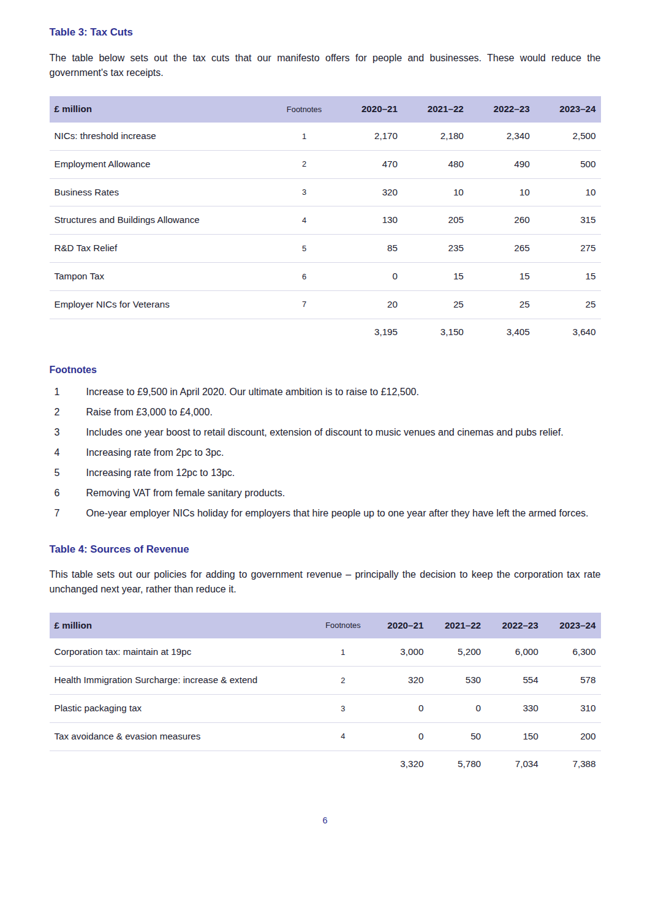Table 3: Tax Cuts
The table below sets out the tax cuts that our manifesto offers for people and businesses. These would reduce the government's tax receipts.
| £ million | Footnotes | 2020–21 | 2021–22 | 2022–23 | 2023–24 |
| --- | --- | --- | --- | --- | --- |
| NICs: threshold increase | 1 | 2,170 | 2,180 | 2,340 | 2,500 |
| Employment Allowance | 2 | 470 | 480 | 490 | 500 |
| Business Rates | 3 | 320 | 10 | 10 | 10 |
| Structures and Buildings Allowance | 4 | 130 | 205 | 260 | 315 |
| R&D Tax Relief | 5 | 85 | 235 | 265 | 275 |
| Tampon Tax | 6 | 0 | 15 | 15 | 15 |
| Employer NICs for Veterans | 7 | 20 | 25 | 25 | 25 |
| | | 3,195 | 3,150 | 3,405 | 3,640 |
Footnotes
Increase to £9,500 in April 2020. Our ultimate ambition is to raise to £12,500.
Raise from £3,000 to £4,000.
Includes one year boost to retail discount, extension of discount to music venues and cinemas and pubs relief.
Increasing rate from 2pc to 3pc.
Increasing rate from 12pc to 13pc.
Removing VAT from female sanitary products.
One-year employer NICs holiday for employers that hire people up to one year after they have left the armed forces.
Table 4: Sources of Revenue
This table sets out our policies for adding to government revenue – principally the decision to keep the corporation tax rate unchanged next year, rather than reduce it.
| £ million | Footnotes | 2020–21 | 2021–22 | 2022–23 | 2023–24 |
| --- | --- | --- | --- | --- | --- |
| Corporation tax: maintain at 19pc | 1 | 3,000 | 5,200 | 6,000 | 6,300 |
| Health Immigration Surcharge: increase & extend | 2 | 320 | 530 | 554 | 578 |
| Plastic packaging tax | 3 | 0 | 0 | 330 | 310 |
| Tax avoidance & evasion measures | 4 | 0 | 50 | 150 | 200 |
| | | 3,320 | 5,780 | 7,034 | 7,388 |
6